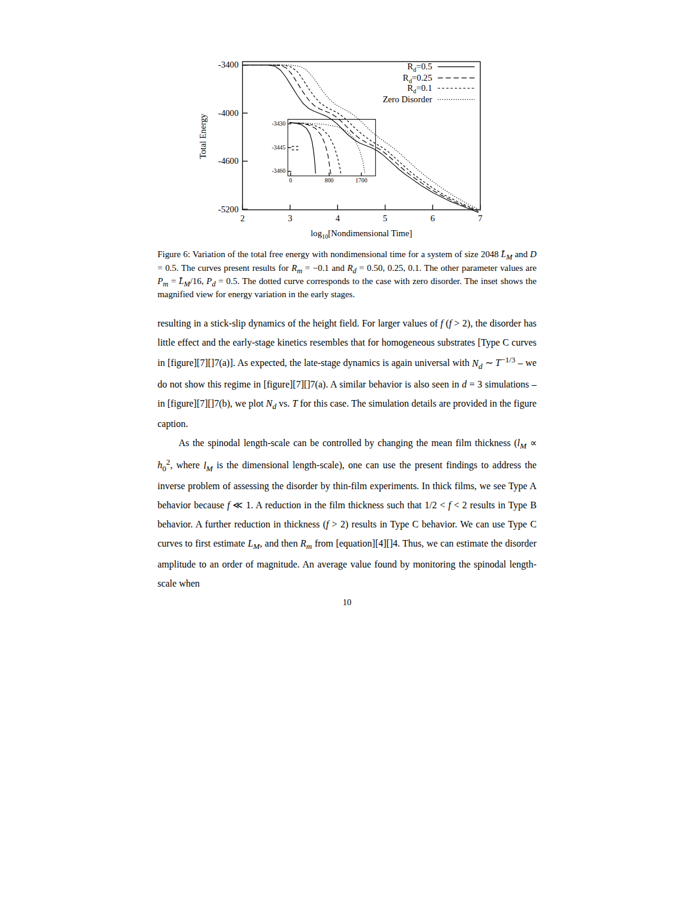-3400 -4000 -4600 -5200 2 3 4 5 6 7 Total Energy log10[Nondimensional Time] Rd=0.5 Rd=0.25 Rd=0.1 Zero Disorder -3430 -3445 -3460 0 800 1700
Figure 6: Variation of the total free energy with nondimensional time for a system of size 2048 L̄M and D = 0.5. The curves present results for Rm = −0.1 and Rd = 0.50, 0.25, 0.1. The other parameter values are Pm = L̄M/16, Pd = 0.5. The dotted curve corresponds to the case with zero disorder. The inset shows the magnified view for energy variation in the early stages.
resulting in a stick-slip dynamics of the height field. For larger values of f (f > 2), the disorder has little effect and the early-stage kinetics resembles that for homogeneous substrates [Type C curves in [figure][7][]7(a)]. As expected, the late-stage dynamics is again universal with Nd ∼ T−1/3 – we do not show this regime in [figure][7][]7(a). A similar behavior is also seen in d = 3 simulations – in [figure][7][]7(b), we plot Nd vs. T for this case. The simulation details are provided in the figure caption.
As the spinodal length-scale can be controlled by changing the mean film thickness (lM ∝ h02, where lM is the dimensional length-scale), one can use the present findings to address the inverse problem of assessing the disorder by thin-film experiments. In thick films, we see Type A behavior because f ≪ 1. A reduction in the film thickness such that 1/2 < f < 2 results in Type B behavior. A further reduction in thickness (f > 2) results in Type C behavior. We can use Type C curves to first estimate LM, and then Rm from [equation][4][]4. Thus, we can estimate the disorder amplitude to an order of magnitude. An average value found by monitoring the spinodal length-scale when
10